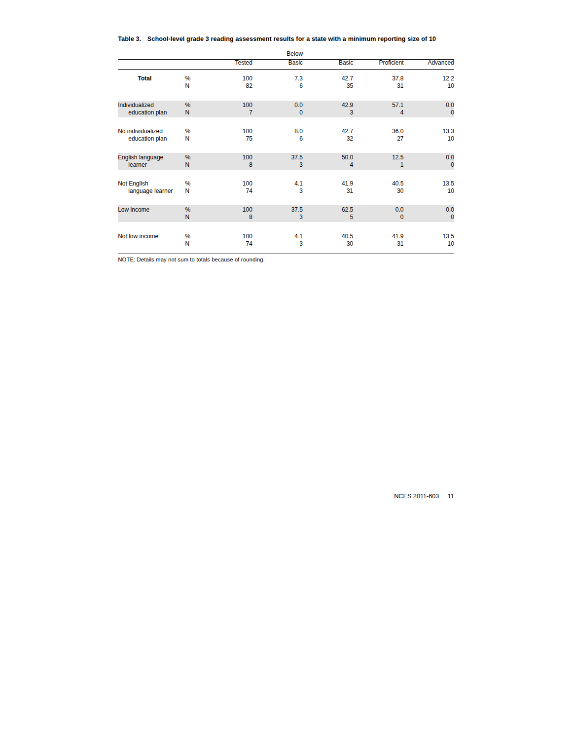Table 3. School-level grade 3 reading assessment results for a state with a minimum reporting size of 10
| | | | Below | | | |
| --- | --- | --- | --- | --- | --- | --- |
| | | Tested | Basic | Basic | Proficient | Advanced |
| Total | % | 100 | 7.3 | 42.7 | 37.8 | 12.2 |
| | N | 82 | 6 | 35 | 31 | 10 |
| Individualized | % | 100 | 0.0 | 42.9 | 57.1 | 0.0 |
| education plan | N | 7 | 0 | 3 | 4 | 0 |
| No individualized | % | 100 | 8.0 | 42.7 | 36.0 | 13.3 |
| education plan | N | 75 | 6 | 32 | 27 | 10 |
| English language | % | 100 | 37.5 | 50.0 | 12.5 | 0.0 |
| learner | N | 8 | 3 | 4 | 1 | 0 |
| Not English | % | 100 | 4.1 | 41.9 | 40.5 | 13.5 |
| language learner | N | 74 | 3 | 31 | 30 | 10 |
| Low income | % | 100 | 37.5 | 62.5 | 0.0 | 0.0 |
| | N | 8 | 3 | 5 | 0 | 0 |
| Not low income | % | 100 | 4.1 | 40.5 | 41.9 | 13.5 |
| | N | 74 | 3 | 30 | 31 | 10 |
NOTE: Details may not sum to totals because of rounding.
NCES 2011-60311